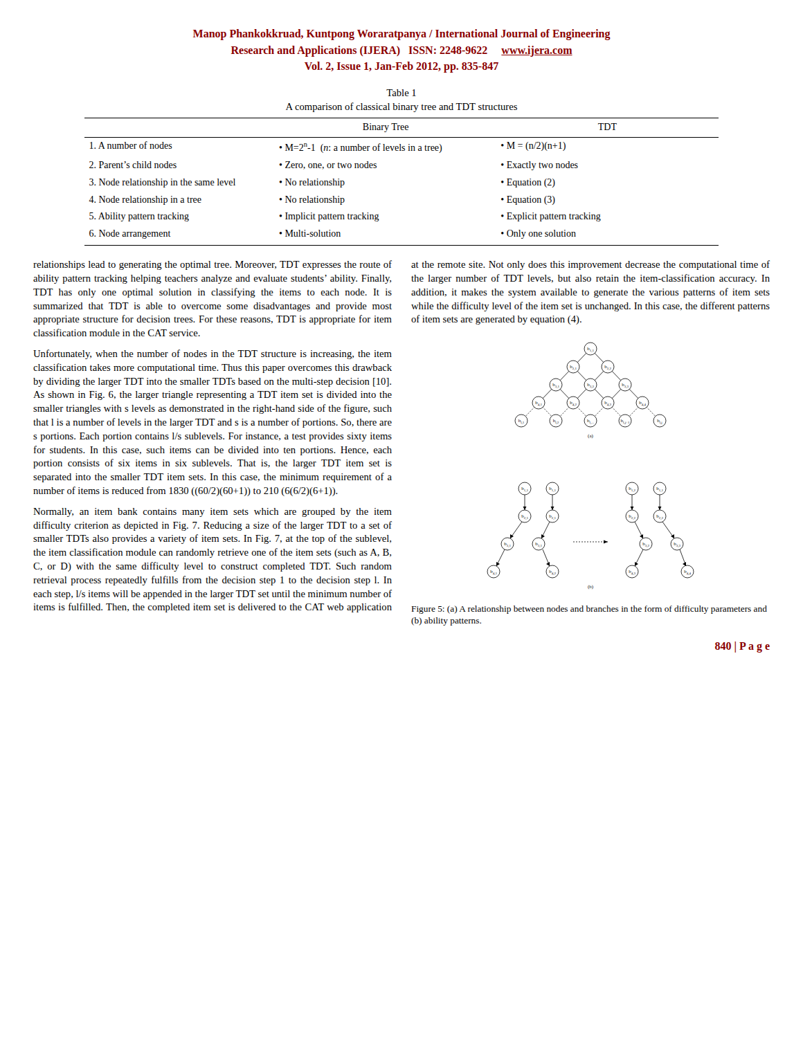Manop Phankokkruad, Kuntpong Woraratpanya / International Journal of Engineering
Research and Applications (IJERA) ISSN: 2248-9622 www.ijera.com
Vol. 2, Issue 1, Jan-Feb 2012, pp. 835-847
Table 1 A comparison of classical binary tree and TDT structures
| | Binary Tree | TDT |
| --- | --- | --- |
| 1. A number of nodes | M=2 n -1 ( n : a number of levels in a tree) | M = (n/2)(n+1) |
| 2. Parent’s child nodes | Zero, one, or two nodes | Exactly two nodes |
| 3. Node relationship in the same level | No relationship | Equation (2) |
| 4. Node relationship in a tree | No relationship | Equation (3) |
| 5. Ability pattern tracking | Implicit pattern tracking | Explicit pattern tracking |
| 6. Node arrangement | Multi-solution | Only one solution |
relationships lead to generating the optimal tree. Moreover, TDT expresses the route of ability pattern tracking helping teachers analyze and evaluate students’ ability. Finally, TDT has only one optimal solution in classifying the items to each node. It is summarized that TDT is able to overcome some disadvantages and provide most appropriate structure for decision trees. For these reasons, TDT is appropriate for item classification module in the CAT service.
Unfortunately, when the number of nodes in the TDT structure is increasing, the item classification takes more computational time. Thus this paper overcomes this drawback by dividing the larger TDT into the smaller TDTs based on the multi-step decision [10]. As shown in Fig. 6, the larger triangle representing a TDT item set is divided into the smaller triangles with s levels as demonstrated in the right-hand side of the figure, such that l is a number of levels in the larger TDT and s is a number of portions. So, there are s portions. Each portion contains l/s sublevels. For instance, a test provides sixty items for students. In this case, such items can be divided into ten portions. Hence, each portion consists of six items in six sublevels. That is, the larger TDT item set is separated into the smaller TDT item sets. In this case, the minimum requirement of a number of items is reduced from 1830 ((60/2)(60+1)) to 210 (6(6/2)(6+1)).
Normally, an item bank contains many item sets which are grouped by the item difficulty criterion as depicted in Fig. 7. Reducing a size of the larger TDT to a set of smaller TDTs also provides a variety of item sets. In Fig. 7, at the top of the sublevel, the item classification module can randomly retrieve one of the item sets (such as A, B, C, or D) with the same difficulty level to construct completed TDT. Such random retrieval process repeatedly fulfills from the decision step 1 to the decision step l. In each step, l/s items will be appended in the larger TDT set until the minimum number of items is fulfilled. Then, the completed item set is delivered to the CAT web application at the remote site. Not only does this improvement decrease the computational time of the larger number of TDT levels, but also retain the item-classification accuracy. In addition, it makes the system available to generate the various patterns of item sets while the difficulty level of the item set is unchanged. In this case, the different patterns of item sets are generated by equation (4).
b1,1 b2,1 b2,2 b3,1 b3,2 b3,3 b4,1 b4,2 b4,3 b4,4 bl,1 bl,2 bl,... bl,j+1 bl,j (a) b1,1 b1,1 b2,1 b2,1 b3,1 b3,1 b4,1 b4,2 b1,2 b1,1 b2,2 b2,2 b3,2 b3,3 b4,3 b4,4 (b)
Figure 5: (a) A relationship between nodes and branches in the form of difficulty parameters and (b) ability patterns.
840 | P a g e